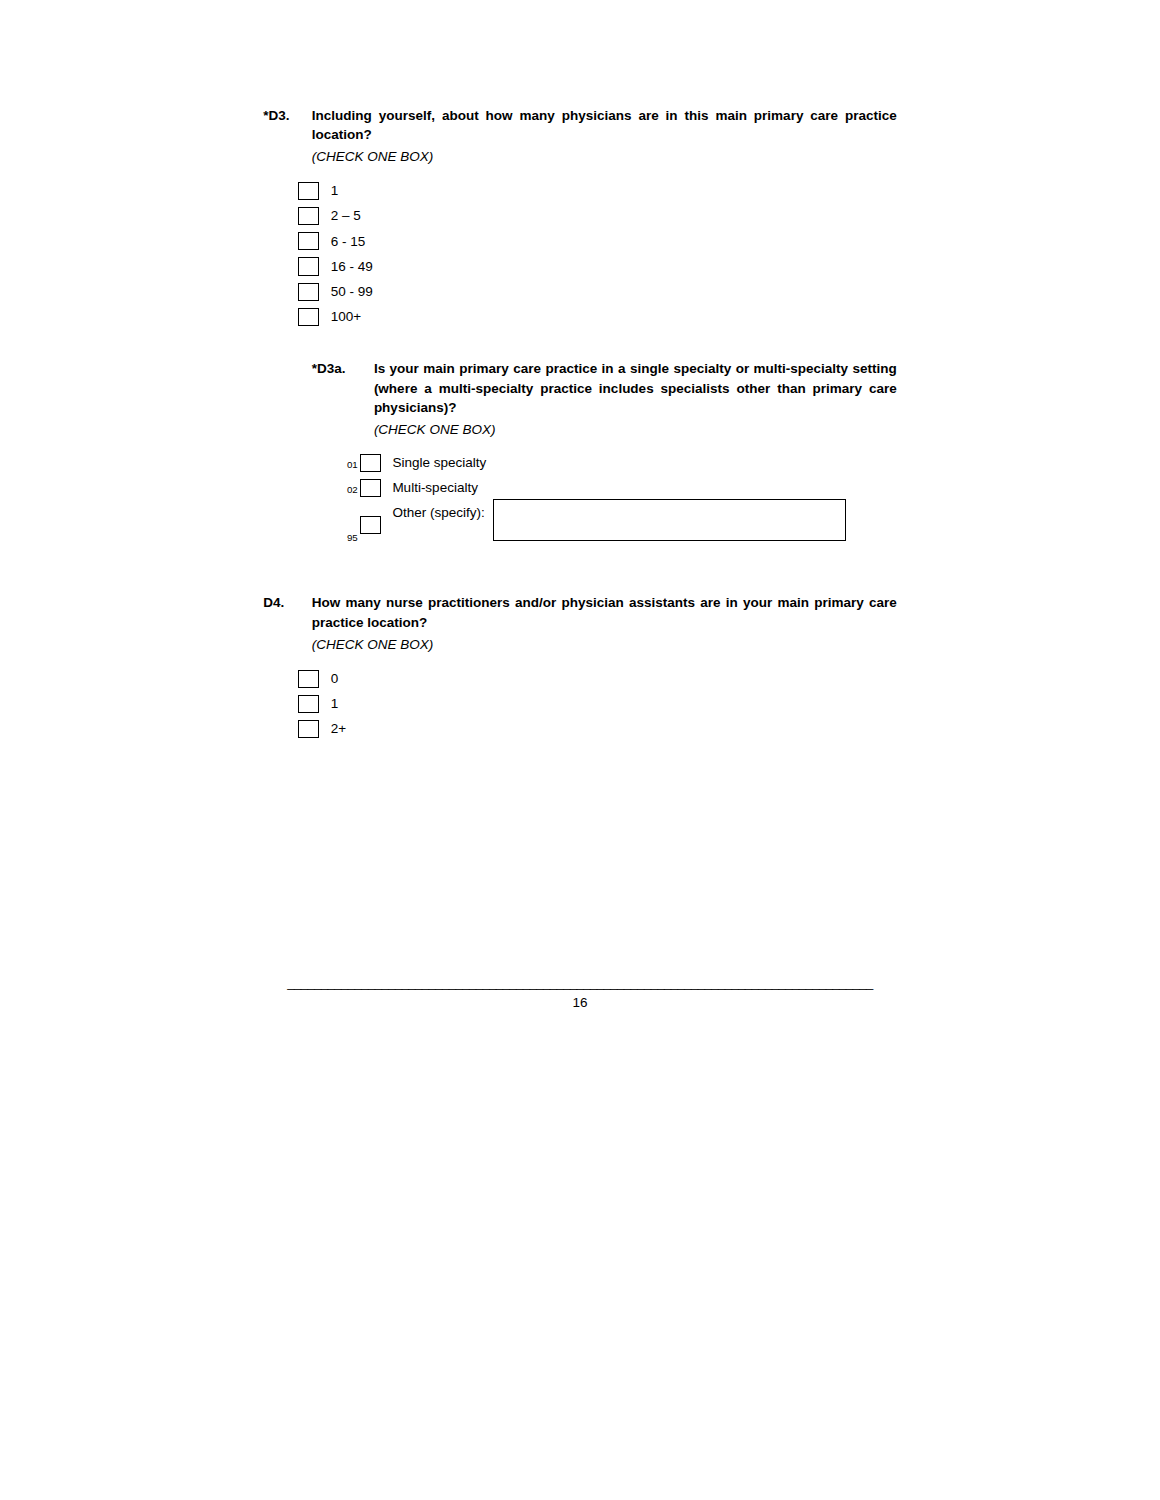*D3.
Including yourself, about how many physicians are in this main primary care practice location?
(CHECK ONE BOX)
1
2 – 5
6 - 15
16 - 49
50 - 99
100+
*D3a.
Is your main primary care practice in a single specialty or multi-specialty setting (where a multi-specialty practice includes specialists other than primary care physicians)?
(CHECK ONE BOX)
01 Single specialty
02 Multi-specialty
95 Other (specify):
D4.
How many nurse practitioners and/or physician assistants are in your main primary care practice location?
(CHECK ONE BOX)
0
1
2+
_______________________________________________________________________________________
16